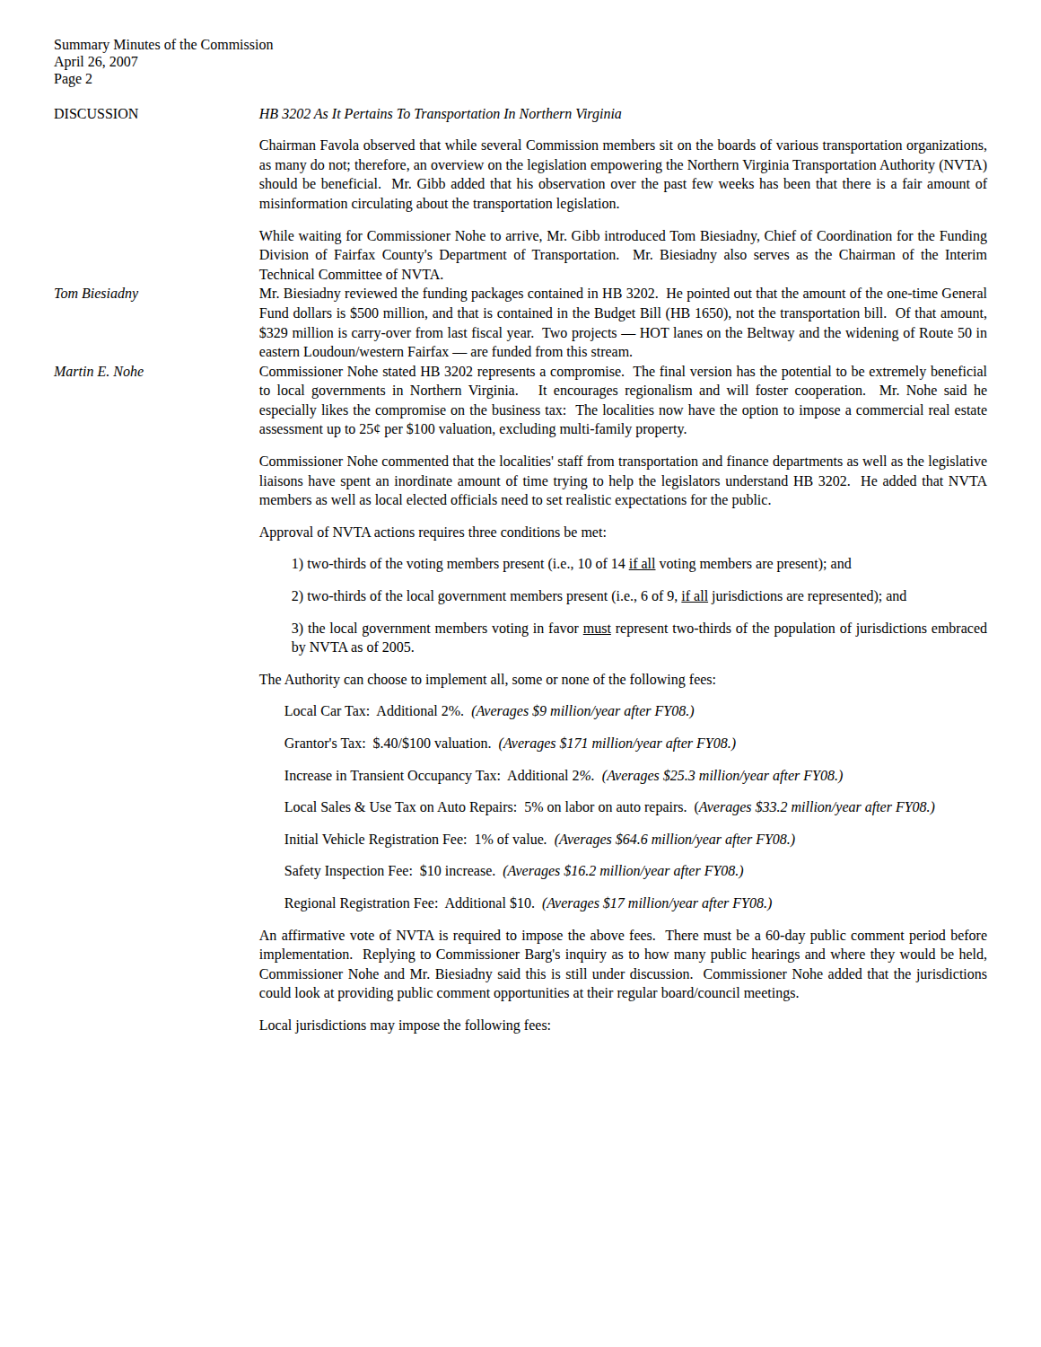Summary Minutes of the Commission
April 26, 2007
Page 2
| DISCUSSION | HB 3202 As It Pertains To Transportation In Northern Virginia Chairman Favola observed that while several Commission members sit on the boards of various transportation organizations, as many do not; therefore, an overview on the legislation empowering the Northern Virginia Transportation Authority (NVTA) should be beneficial. Mr. Gibb added that his observation over the past few weeks has been that there is a fair amount of misinformation circulating about the transportation legislation. While waiting for Commissioner Nohe to arrive, Mr. Gibb introduced Tom Biesiadny, Chief of Coordination for the Funding Division of Fairfax County's Department of Transportation. Mr. Biesiadny also serves as the Chairman of the Interim Technical Committee of NVTA. |
| Tom Biesiadny | Mr. Biesiadny reviewed the funding packages contained in HB 3202. He pointed out that the amount of the one-time General Fund dollars is $500 million, and that is contained in the Budget Bill (HB 1650), not the transportation bill. Of that amount, $329 million is carry-over from last fiscal year. Two projects — HOT lanes on the Beltway and the widening of Route 50 in eastern Loudoun/western Fairfax — are funded from this stream. |
| Martin E. Nohe | Commissioner Nohe stated HB 3202 represents a compromise. The final version has the potential to be extremely beneficial to local governments in Northern Virginia. It encourages regionalism and will foster cooperation. Mr. Nohe said he especially likes the compromise on the business tax: The localities now have the option to impose a commercial real estate assessment up to 25¢ per $100 valuation, excluding multi-family property. Commissioner Nohe commented that the localities' staff from transportation and finance departments as well as the legislative liaisons have spent an inordinate amount of time trying to help the legislators understand HB 3202. He added that NVTA members as well as local elected officials need to set realistic expectations for the public. Approval of NVTA actions requires three conditions be met: 1) two-thirds of the voting members present (i.e., 10 of 14 if all voting members are present); and 2) two-thirds of the local government members present (i.e., 6 of 9, if all jurisdictions are represented); and 3) the local government members voting in favor must represent two-thirds of the population of jurisdictions embraced by NVTA as of 2005. The Authority can choose to implement all, some or none of the following fees: Local Car Tax: Additional 2%. (Averages $9 million/year after FY08.) Grantor's Tax: $.40/$100 valuation. (Averages $171 million/year after FY08.) Increase in Transient Occupancy Tax: Additional 2 %. (Averages $25.3 million/year after FY08.) Local Sales & Use Tax on Auto Repairs: 5% on labor on auto repairs. ( Averages $33.2 million/year after FY08.) Initial Vehicle Registration Fee: 1% of value . (Averages $64.6 million/year after FY08.) Safety Inspection Fee: $10 increase. (Averages $16.2 million/year after FY08.) Regional Registration Fee: Additional $10. (Averages $17 million/year after FY08.) An affirmative vote of NVTA is required to impose the above fees. There must be a 60-day public comment period before implementation. Replying to Commissioner Barg's inquiry as to how many public hearings and where they would be held, Commissioner Nohe and Mr. Biesiadny said this is still under discussion. Commissioner Nohe added that the jurisdictions could look at providing public comment opportunities at their regular board/council meetings. Local jurisdictions may impose the following fees: |